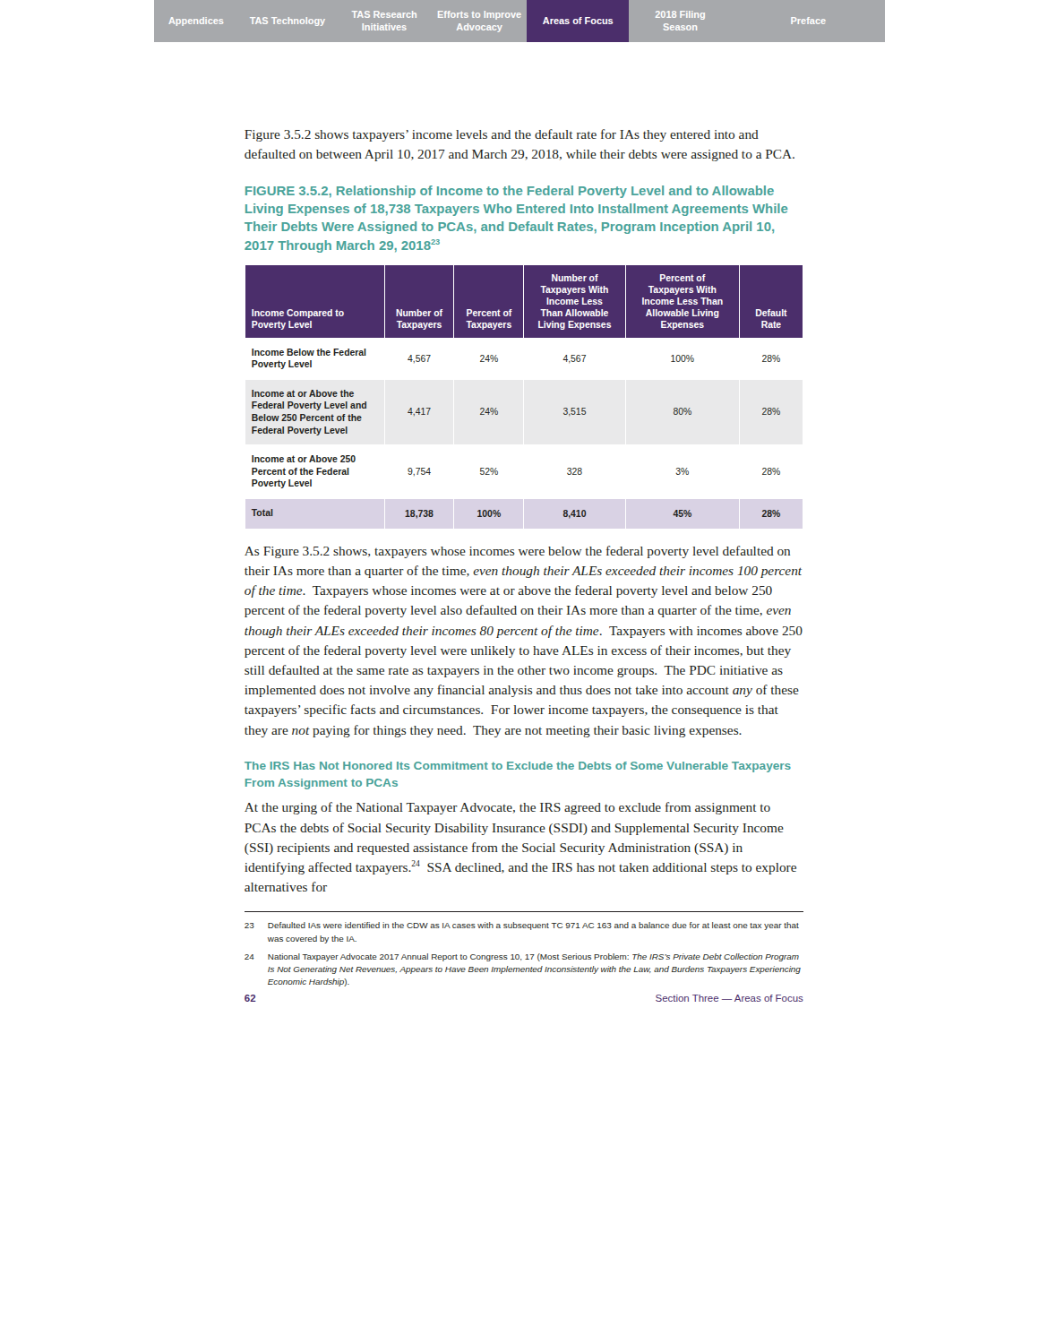Appendices
TAS Technology
TAS Research
Initiatives
Efforts to Improve
Advocacy
Areas of Focus
2018 Filing
Season
Preface
Figure 3.5.2 shows taxpayers’ income levels and the default rate for IAs they entered into and defaulted on between April 10, 2017 and March 29, 2018, while their debts were assigned to a PCA.
FIGURE 3.5.2, Relationship of Income to the Federal Poverty Level and to Allowable Living Expenses of 18,738 Taxpayers Who Entered Into Installment Agreements While Their Debts Were Assigned to PCAs, and Default Rates, Program Inception April 10, 2017 Through March 29, 201823
| Income Compared to Poverty Level | Number of Taxpayers | Percent of Taxpayers | Number of Taxpayers With Income Less Than Allowable Living Expenses | Percent of Taxpayers With Income Less Than Allowable Living Expenses | Default Rate |
| --- | --- | --- | --- | --- | --- |
| Income Below the Federal Poverty Level | 4,567 | 24% | 4,567 | 100% | 28% |
| Income at or Above the Federal Poverty Level and Below 250 Percent of the Federal Poverty Level | 4,417 | 24% | 3,515 | 80% | 28% |
| Income at or Above 250 Percent of the Federal Poverty Level | 9,754 | 52% | 328 | 3% | 28% |
| Total | 18,738 | 100% | 8,410 | 45% | 28% |
As Figure 3.5.2 shows, taxpayers whose incomes were below the federal poverty level defaulted on their IAs more than a quarter of the time, even though their ALEs exceeded their incomes 100 percent of the time. Taxpayers whose incomes were at or above the federal poverty level and below 250 percent of the federal poverty level also defaulted on their IAs more than a quarter of the time, even though their ALEs exceeded their incomes 80 percent of the time. Taxpayers with incomes above 250 percent of the federal poverty level were unlikely to have ALEs in excess of their incomes, but they still defaulted at the same rate as taxpayers in the other two income groups. The PDC initiative as implemented does not involve any financial analysis and thus does not take into account any of these taxpayers’ specific facts and circumstances. For lower income taxpayers, the consequence is that they are not paying for things they need. They are not meeting their basic living expenses.
The IRS Has Not Honored Its Commitment to Exclude the Debts of Some Vulnerable Taxpayers From Assignment to PCAs
At the urging of the National Taxpayer Advocate, the IRS agreed to exclude from assignment to PCAs the debts of Social Security Disability Insurance (SSDI) and Supplemental Security Income (SSI) recipients and requested assistance from the Social Security Administration (SSA) in identifying affected taxpayers.24 SSA declined, and the IRS has not taken additional steps to explore alternatives for
23
Defaulted IAs were identified in the CDW as IA cases with a subsequent TC 971 AC 163 and a balance due for at least one tax year that was covered by the IA.
24
National Taxpayer Advocate 2017 Annual Report to Congress 10, 17 (Most Serious Problem: The IRS’s Private Debt Collection Program Is Not Generating Net Revenues, Appears to Have Been Implemented Inconsistently with the Law, and Burdens Taxpayers Experiencing Economic Hardship).
62
Section Three — Areas of Focus